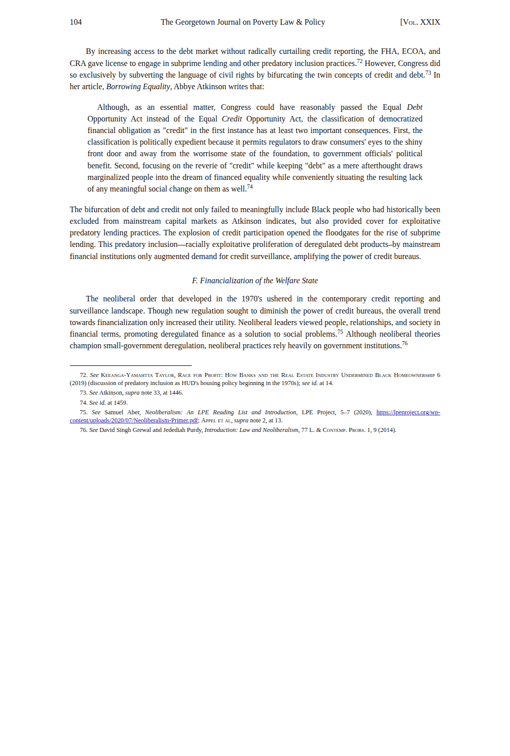104 The Georgetown Journal on Poverty Law & Policy [Vol. XXIX
By increasing access to the debt market without radically curtailing credit reporting, the FHA, ECOA, and CRA gave license to engage in subprime lending and other predatory inclusion practices.72 However, Congress did so exclusively by subverting the language of civil rights by bifurcating the twin concepts of credit and debt.73 In her article, Borrowing Equality, Abbye Atkinson writes that:
Although, as an essential matter, Congress could have reasonably passed the Equal Debt Opportunity Act instead of the Equal Credit Opportunity Act, the classification of democratized financial obligation as "credit" in the first instance has at least two important consequences. First, the classification is politically expedient because it permits regulators to draw consumers' eyes to the shiny front door and away from the worrisome state of the foundation, to government officials' political benefit. Second, focusing on the reverie of "credit" while keeping "debt" as a mere afterthought draws marginalized people into the dream of financed equality while conveniently situating the resulting lack of any meaningful social change on them as well.74
The bifurcation of debt and credit not only failed to meaningfully include Black people who had historically been excluded from mainstream capital markets as Atkinson indicates, but also provided cover for exploitative predatory lending practices. The explosion of credit participation opened the floodgates for the rise of subprime lending. This predatory inclusion—racially exploitative proliferation of deregulated debt products–by mainstream financial institutions only augmented demand for credit surveillance, amplifying the power of credit bureaus.
F. Financialization of the Welfare State
The neoliberal order that developed in the 1970's ushered in the contemporary credit reporting and surveillance landscape. Though new regulation sought to diminish the power of credit bureaus, the overall trend towards financialization only increased their utility. Neoliberal leaders viewed people, relationships, and society in financial terms, promoting deregulated finance as a solution to social problems.75 Although neoliberal theories champion small-government deregulation, neoliberal practices rely heavily on government institutions.76
72. See Keeanga-Yamahtta Taylor, Race for Profit: How Banks and the Real Estate Industry Undermined Black Homeownership 6 (2019) (discussion of predatory inclusion as HUD's housing policy beginning in the 1970s); see id. at 14.
73. See Atkinson, supra note 33, at 1446.
74. See id. at 1459.
75. See Samuel Aber, Neoliberalism: An LPE Reading List and Introduction, LPE Project, 5–7 (2020), https://lpeproject.org/wp-content/uploads/2020/07/Neoliberalism-Primer.pdf; Appel et al, supra note 2, at 13.
76. See David Singh Grewal and Jedediah Purdy, Introduction: Law and Neoliberalism, 77 L. & Contemp. Probs. 1, 9 (2014).